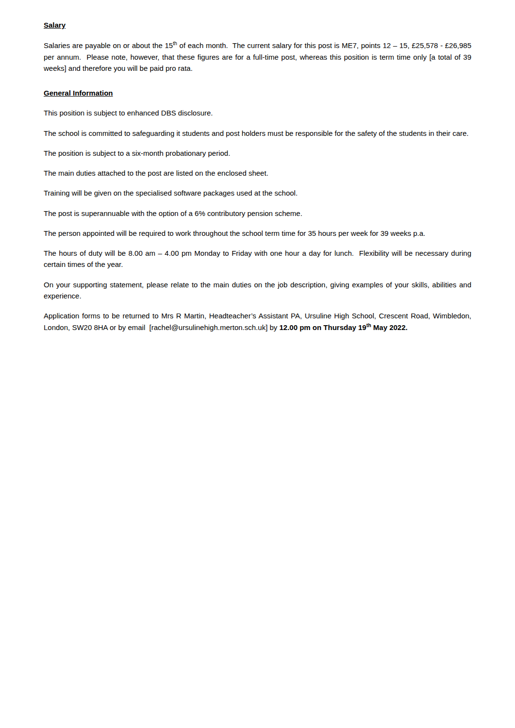Salary
Salaries are payable on or about the 15th of each month. The current salary for this post is ME7, points 12 – 15, £25,578 - £26,985 per annum. Please note, however, that these figures are for a full-time post, whereas this position is term time only [a total of 39 weeks] and therefore you will be paid pro rata.
General Information
This position is subject to enhanced DBS disclosure.
The school is committed to safeguarding it students and post holders must be responsible for the safety of the students in their care.
The position is subject to a six-month probationary period.
The main duties attached to the post are listed on the enclosed sheet.
Training will be given on the specialised software packages used at the school.
The post is superannuable with the option of a 6% contributory pension scheme.
The person appointed will be required to work throughout the school term time for 35 hours per week for 39 weeks p.a.
The hours of duty will be 8.00 am – 4.00 pm Monday to Friday with one hour a day for lunch. Flexibility will be necessary during certain times of the year.
On your supporting statement, please relate to the main duties on the job description, giving examples of your skills, abilities and experience.
Application forms to be returned to Mrs R Martin, Headteacher’s Assistant PA, Ursuline High School, Crescent Road, Wimbledon, London, SW20 8HA or by email [rachel@ursulinehigh.merton.sch.uk] by 12.00 pm on Thursday 19th May 2022.